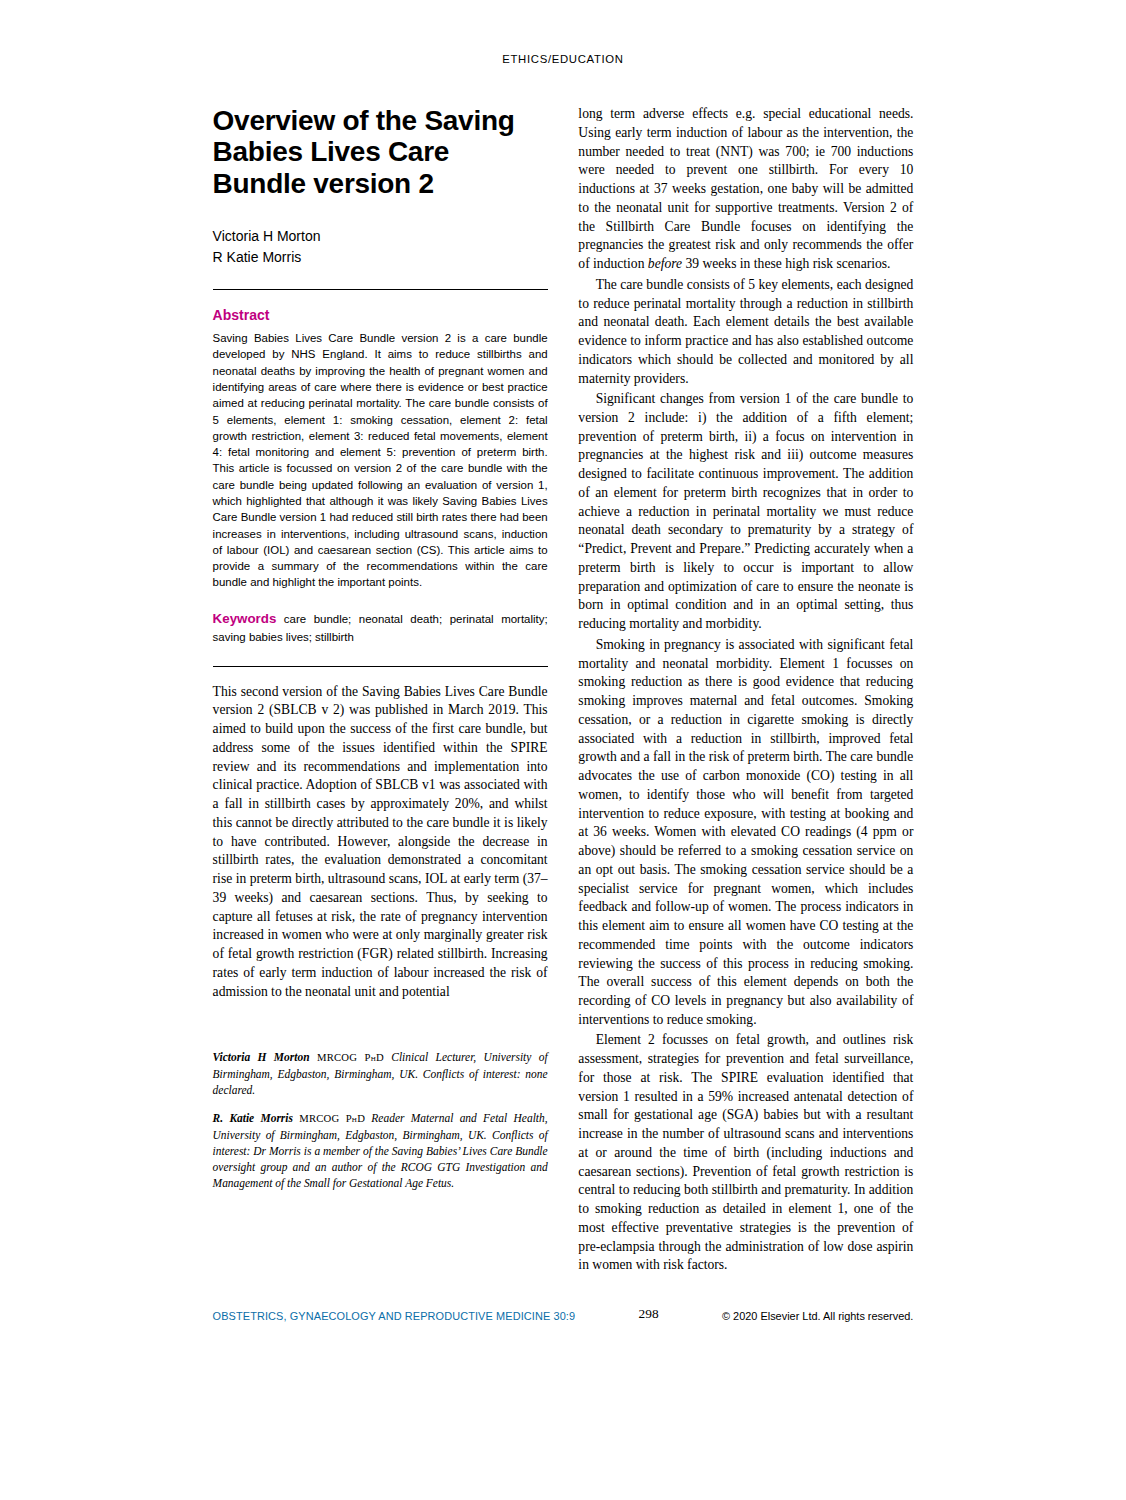ETHICS/EDUCATION
Overview of the Saving Babies Lives Care Bundle version 2
Victoria H Morton
R Katie Morris
Abstract
Saving Babies Lives Care Bundle version 2 is a care bundle developed by NHS England. It aims to reduce stillbirths and neonatal deaths by improving the health of pregnant women and identifying areas of care where there is evidence or best practice aimed at reducing perinatal mortality. The care bundle consists of 5 elements, element 1: smoking cessation, element 2: fetal growth restriction, element 3: reduced fetal movements, element 4: fetal monitoring and element 5: prevention of preterm birth. This article is focussed on version 2 of the care bundle with the care bundle being updated following an evaluation of version 1, which highlighted that although it was likely Saving Babies Lives Care Bundle version 1 had reduced still birth rates there had been increases in interventions, including ultrasound scans, induction of labour (IOL) and caesarean section (CS). This article aims to provide a summary of the recommendations within the care bundle and highlight the important points.
Keywords care bundle; neonatal death; perinatal mortality; saving babies lives; stillbirth
This second version of the Saving Babies Lives Care Bundle version 2 (SBLCB v 2) was published in March 2019. This aimed to build upon the success of the first care bundle, but address some of the issues identified within the SPIRE review and its recommendations and implementation into clinical practice. Adoption of SBLCB v1 was associated with a fall in stillbirth cases by approximately 20%, and whilst this cannot be directly attributed to the care bundle it is likely to have contributed. However, alongside the decrease in stillbirth rates, the evaluation demonstrated a concomitant rise in preterm birth, ultrasound scans, IOL at early term (37–39 weeks) and caesarean sections. Thus, by seeking to capture all fetuses at risk, the rate of pregnancy intervention increased in women who were at only marginally greater risk of fetal growth restriction (FGR) related stillbirth. Increasing rates of early term induction of labour increased the risk of admission to the neonatal unit and potential
Victoria H Morton MRCOG PhD Clinical Lecturer, University of Birmingham, Edgbaston, Birmingham, UK. Conflicts of interest: none declared.
R. Katie Morris MRCOG PhD Reader Maternal and Fetal Health, University of Birmingham, Edgbaston, Birmingham, UK. Conflicts of interest: Dr Morris is a member of the Saving Babies’ Lives Care Bundle oversight group and an author of the RCOG GTG Investigation and Management of the Small for Gestational Age Fetus.
long term adverse effects e.g. special educational needs. Using early term induction of labour as the intervention, the number needed to treat (NNT) was 700; ie 700 inductions were needed to prevent one stillbirth. For every 10 inductions at 37 weeks gestation, one baby will be admitted to the neonatal unit for supportive treatments. Version 2 of the Stillbirth Care Bundle focuses on identifying the pregnancies the greatest risk and only recommends the offer of induction before 39 weeks in these high risk scenarios.
The care bundle consists of 5 key elements, each designed to reduce perinatal mortality through a reduction in stillbirth and neonatal death. Each element details the best available evidence to inform practice and has also established outcome indicators which should be collected and monitored by all maternity providers.
Significant changes from version 1 of the care bundle to version 2 include: i) the addition of a fifth element; prevention of preterm birth, ii) a focus on intervention in pregnancies at the highest risk and iii) outcome measures designed to facilitate continuous improvement. The addition of an element for preterm birth recognizes that in order to achieve a reduction in perinatal mortality we must reduce neonatal death secondary to prematurity by a strategy of “Predict, Prevent and Prepare.” Predicting accurately when a preterm birth is likely to occur is important to allow preparation and optimization of care to ensure the neonate is born in optimal condition and in an optimal setting, thus reducing mortality and morbidity.
Smoking in pregnancy is associated with significant fetal mortality and neonatal morbidity. Element 1 focusses on smoking reduction as there is good evidence that reducing smoking improves maternal and fetal outcomes. Smoking cessation, or a reduction in cigarette smoking is directly associated with a reduction in stillbirth, improved fetal growth and a fall in the risk of preterm birth. The care bundle advocates the use of carbon monoxide (CO) testing in all women, to identify those who will benefit from targeted intervention to reduce exposure, with testing at booking and at 36 weeks. Women with elevated CO readings (4 ppm or above) should be referred to a smoking cessation service on an opt out basis. The smoking cessation service should be a specialist service for pregnant women, which includes feedback and follow-up of women. The process indicators in this element aim to ensure all women have CO testing at the recommended time points with the outcome indicators reviewing the success of this process in reducing smoking. The overall success of this element depends on both the recording of CO levels in pregnancy but also availability of interventions to reduce smoking.
Element 2 focusses on fetal growth, and outlines risk assessment, strategies for prevention and fetal surveillance, for those at risk. The SPIRE evaluation identified that version 1 resulted in a 59% increased antenatal detection of small for gestational age (SGA) babies but with a resultant increase in the number of ultrasound scans and interventions at or around the time of birth (including inductions and caesarean sections). Prevention of fetal growth restriction is central to reducing both stillbirth and prematurity. In addition to smoking reduction as detailed in element 1, one of the most effective preventative strategies is the prevention of pre-eclampsia through the administration of low dose aspirin in women with risk factors.
OBSTETRICS, GYNAECOLOGY AND REPRODUCTIVE MEDICINE 30:9
298
© 2020 Elsevier Ltd. All rights reserved.